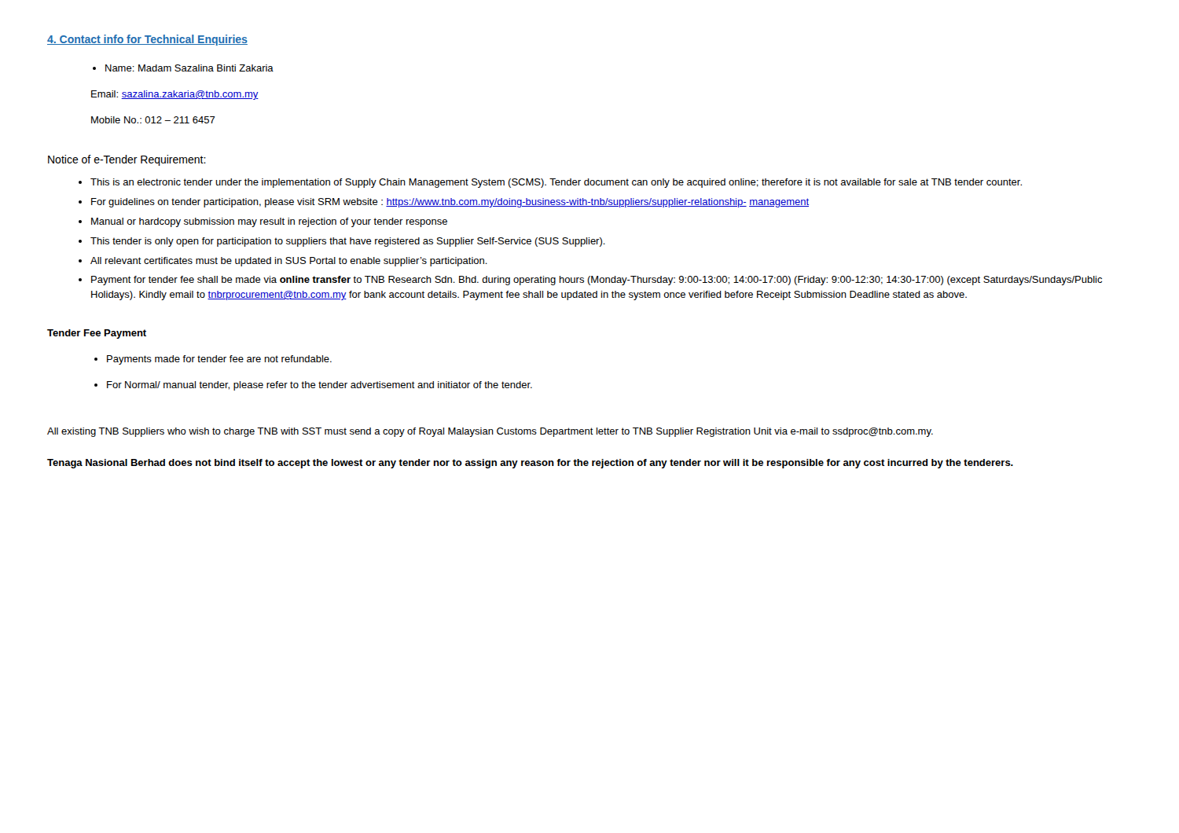4. Contact info for Technical Enquiries
Name: Madam Sazalina Binti Zakaria
Email: sazalina.zakaria@tnb.com.my
Mobile No.: 012 – 211 6457
Notice of e-Tender Requirement:
This is an electronic tender under the implementation of Supply Chain Management System (SCMS). Tender document can only be acquired online; therefore it is not available for sale at TNB tender counter.
For guidelines on tender participation, please visit SRM website : https://www.tnb.com.my/doing-business-with-tnb/suppliers/supplier-relationship- management
Manual or hardcopy submission may result in rejection of your tender response
This tender is only open for participation to suppliers that have registered as Supplier Self-Service (SUS Supplier).
All relevant certificates must be updated in SUS Portal to enable supplier’s participation.
Payment for tender fee shall be made via online transfer to TNB Research Sdn. Bhd. during operating hours (Monday-Thursday: 9:00-13:00; 14:00-17:00) (Friday: 9:00-12:30; 14:30-17:00) (except Saturdays/Sundays/Public Holidays). Kindly email to tnbrprocurement@tnb.com.my for bank account details. Payment fee shall be updated in the system once verified before Receipt Submission Deadline stated as above.
Tender Fee Payment
Payments made for tender fee are not refundable.
For Normal/ manual tender, please refer to the tender advertisement and initiator of the tender.
All existing TNB Suppliers who wish to charge TNB with SST must send a copy of Royal Malaysian Customs Department letter to TNB Supplier Registration Unit via e-mail to ssdproc@tnb.com.my.
Tenaga Nasional Berhad does not bind itself to accept the lowest or any tender nor to assign any reason for the rejection of any tender nor will it be responsible for any cost incurred by the tenderers.